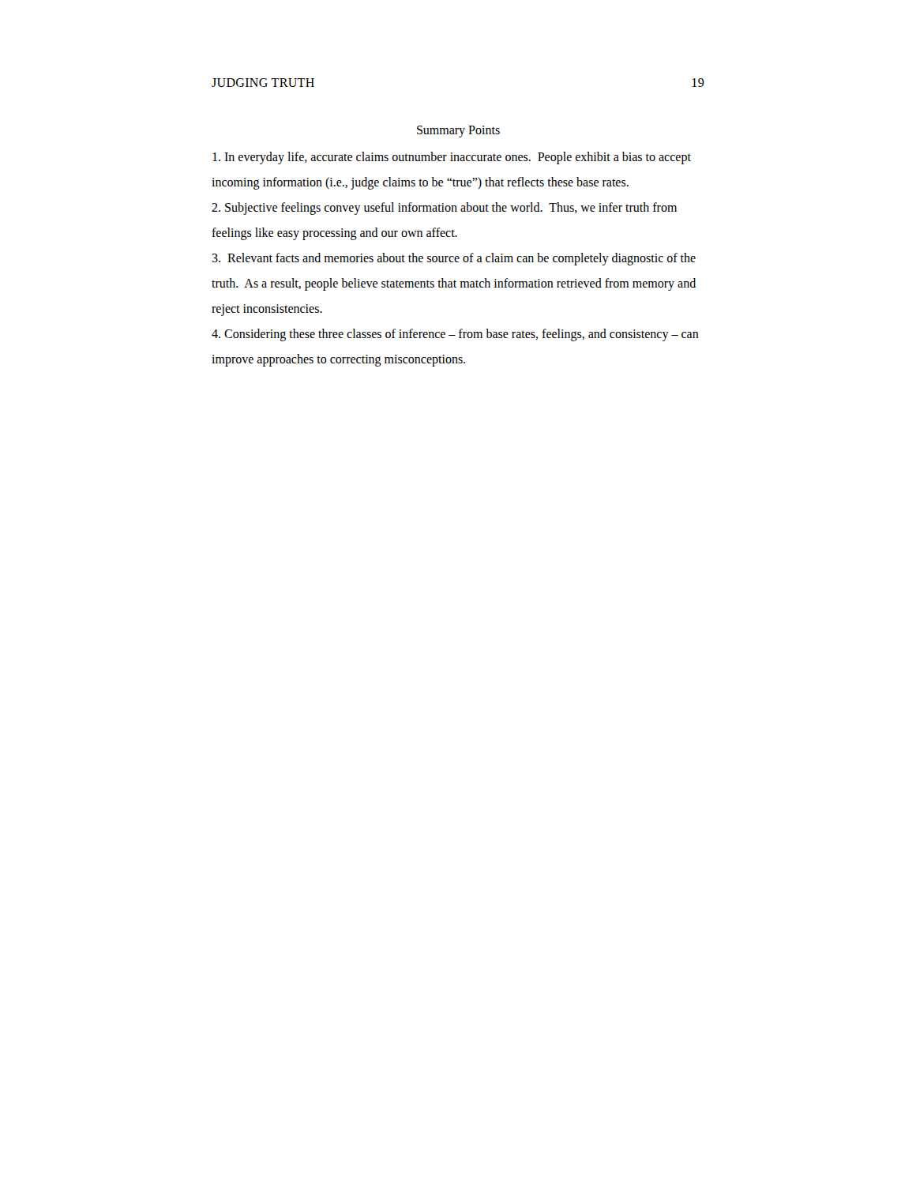Judging Truth 19
Summary Points
1. In everyday life, accurate claims outnumber inaccurate ones. People exhibit a bias to accept incoming information (i.e., judge claims to be “true”) that reflects these base rates.
2. Subjective feelings convey useful information about the world. Thus, we infer truth from feelings like easy processing and our own affect.
3. Relevant facts and memories about the source of a claim can be completely diagnostic of the truth. As a result, people believe statements that match information retrieved from memory and reject inconsistencies.
4. Considering these three classes of inference – from base rates, feelings, and consistency – can improve approaches to correcting misconceptions.